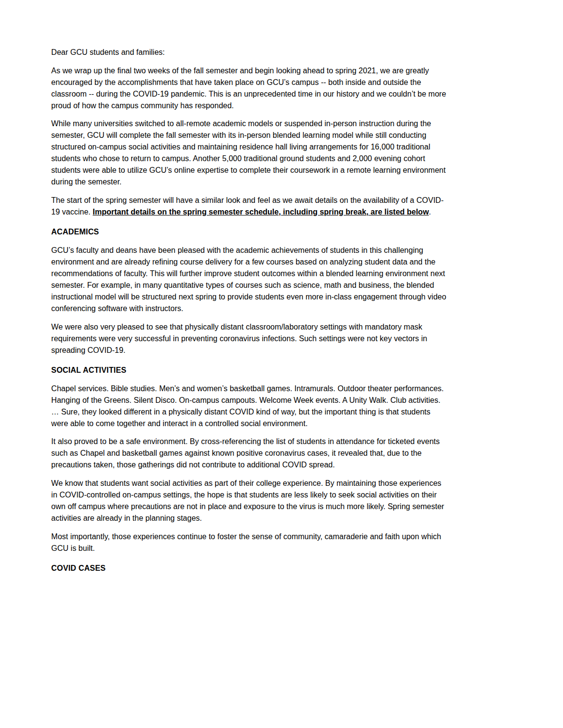Dear GCU students and families:
As we wrap up the final two weeks of the fall semester and begin looking ahead to spring 2021, we are greatly encouraged by the accomplishments that have taken place on GCU’s campus -- both inside and outside the classroom -- during the COVID-19 pandemic. This is an unprecedented time in our history and we couldn’t be more proud of how the campus community has responded.
While many universities switched to all-remote academic models or suspended in-person instruction during the semester, GCU will complete the fall semester with its in-person blended learning model while still conducting structured on-campus social activities and maintaining residence hall living arrangements for 16,000 traditional students who chose to return to campus. Another 5,000 traditional ground students and 2,000 evening cohort students were able to utilize GCU’s online expertise to complete their coursework in a remote learning environment during the semester.
The start of the spring semester will have a similar look and feel as we await details on the availability of a COVID-19 vaccine. Important details on the spring semester schedule, including spring break, are listed below.
Academics
GCU’s faculty and deans have been pleased with the academic achievements of students in this challenging environment and are already refining course delivery for a few courses based on analyzing student data and the recommendations of faculty. This will further improve student outcomes within a blended learning environment next semester. For example, in many quantitative types of courses such as science, math and business, the blended instructional model will be structured next spring to provide students even more in-class engagement through video conferencing software with instructors.
We were also very pleased to see that physically distant classroom/laboratory settings with mandatory mask requirements were very successful in preventing coronavirus infections. Such settings were not key vectors in spreading COVID-19.
Social Activities
Chapel services. Bible studies. Men’s and women’s basketball games. Intramurals. Outdoor theater performances. Hanging of the Greens. Silent Disco. On-campus campouts. Welcome Week events. A Unity Walk. Club activities. … Sure, they looked different in a physically distant COVID kind of way, but the important thing is that students were able to come together and interact in a controlled social environment.
It also proved to be a safe environment. By cross-referencing the list of students in attendance for ticketed events such as Chapel and basketball games against known positive coronavirus cases, it revealed that, due to the precautions taken, those gatherings did not contribute to additional COVID spread.
We know that students want social activities as part of their college experience. By maintaining those experiences in COVID-controlled on-campus settings, the hope is that students are less likely to seek social activities on their own off campus where precautions are not in place and exposure to the virus is much more likely. Spring semester activities are already in the planning stages.
Most importantly, those experiences continue to foster the sense of community, camaraderie and faith upon which GCU is built.
COVID Cases